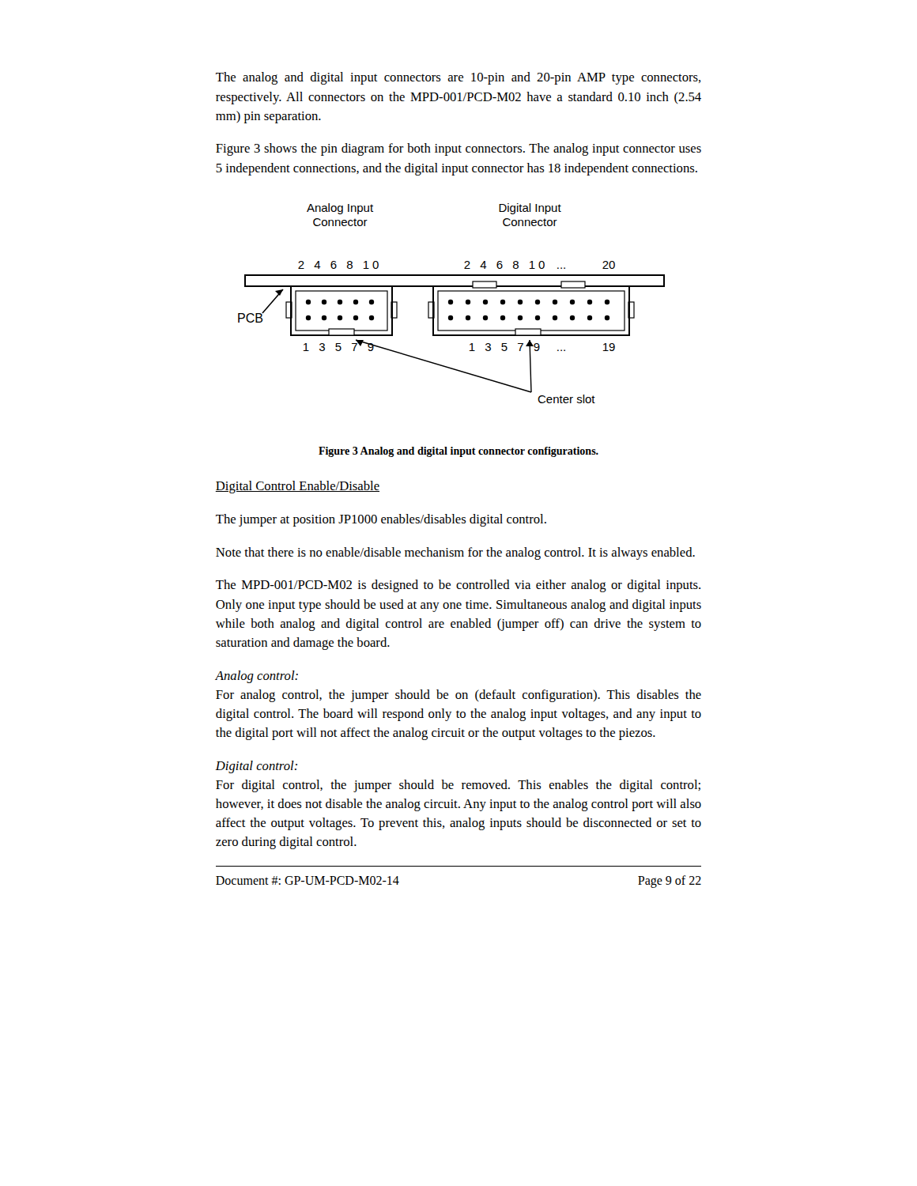The analog and digital input connectors are 10-pin and 20-pin AMP type connectors, respectively. All connectors on the MPD-001/PCD-M02 have a standard 0.10 inch (2.54 mm) pin separation.
Figure 3 shows the pin diagram for both input connectors. The analog input connector uses 5 independent connections, and the digital input connector has 18 independent connections.
Analog Input Connector Digital Input Connector 2 4 6 8 10 2 4 6 8 10 ... 20 1 3 5 7 9 1 3 5 7 9 ... 19 PCB Center slot
Figure 3 Analog and digital input connector configurations.
Digital Control Enable/Disable
The jumper at position JP1000 enables/disables digital control.
Note that there is no enable/disable mechanism for the analog control. It is always enabled.
The MPD-001/PCD-M02 is designed to be controlled via either analog or digital inputs. Only one input type should be used at any one time. Simultaneous analog and digital inputs while both analog and digital control are enabled (jumper off) can drive the system to saturation and damage the board.
Analog control:
For analog control, the jumper should be on (default configuration). This disables the digital control. The board will respond only to the analog input voltages, and any input to the digital port will not affect the analog circuit or the output voltages to the piezos.
Digital control:
For digital control, the jumper should be removed. This enables the digital control; however, it does not disable the analog circuit. Any input to the analog control port will also affect the output voltages. To prevent this, analog inputs should be disconnected or set to zero during digital control.
Document #: GP-UM-PCD-M02-14 Page 9 of 22